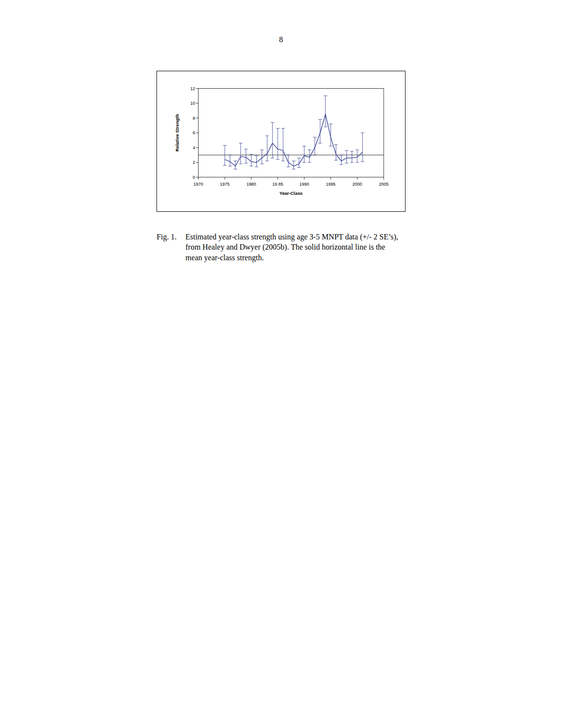8
Estimated year-class strength using age 3-5 MNPT data Relative strength on the vertical axis from 0 to 12; Year-Class on the horizontal axis from 1970 to 2005. A blue line with vertical error bars rises to a peak near 8.5 around 1994 and declines afterward. A solid horizontal line marks the mean near 3. 0 2 4 6 8 10 12 1970 1975 1980 19 85 1990 1995 2000 2005 Year-Class Relative Strength
Fig. 1. Estimated year-class strength using age 3-5 MNPT data (+/- 2 SE’s), from Healey and Dwyer (2005b). The solid horizontal line is the mean year-class strength.